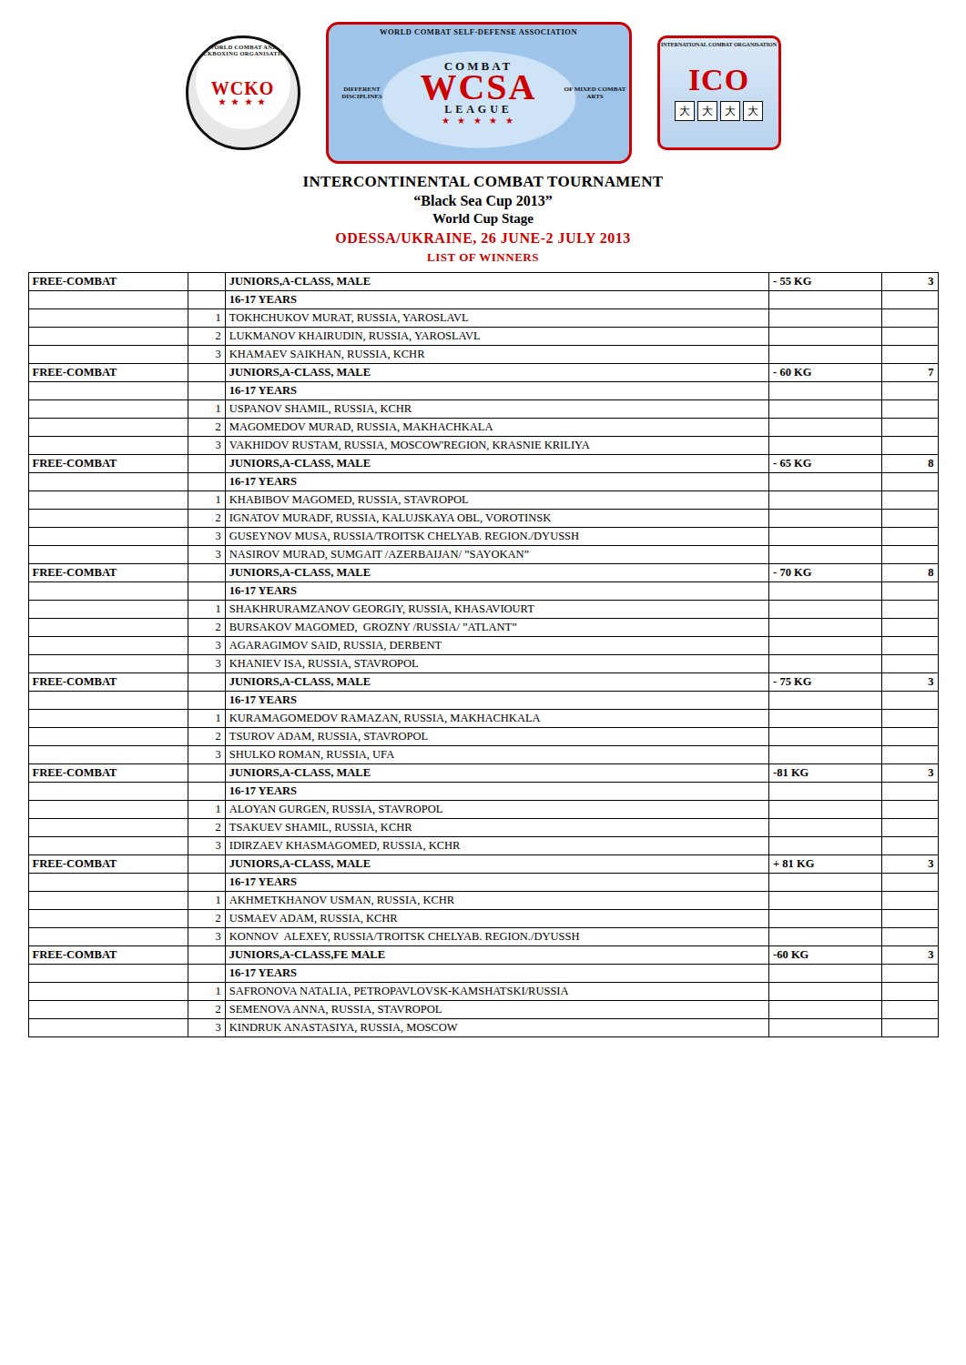World Combat and Kickboxing Organisation
WCKO
★ ★ ★ ★
World Combat Self-Defense Association
Different Disciplines
of Mixed Combat Arts
COMBAT
WCSA
LEAGUE
★ ★ ★ ★ ★
International Combat Organisation
ICO
大大大大
INTERCONTINENTAL COMBAT TOURNAMENT
“Black Sea Cup 2013”
World Cup Stage
ODESSA/UKRAINE, 26 JUNE-2 JULY 2013
LIST OF WINNERS
| FREE-COMBAT | | JUNIORS,A-CLASS, MALE | - 55 KG | 3 |
| | | 16-17 YEARS | | |
| | 1 | TOKHCHUKOV MURAT, RUSSIA, YAROSLAVL | | |
| | 2 | LUKMANOV KHAIRUDIN, RUSSIA, YAROSLAVL | | |
| | 3 | KHAMAEV SAIKHAN, RUSSIA, KCHR | | |
| FREE-COMBAT | | JUNIORS,A-CLASS, MALE | - 60 KG | 7 |
| | | 16-17 YEARS | | |
| | 1 | USPANOV SHAMIL, RUSSIA, KCHR | | |
| | 2 | MAGOMEDOV MURAD, RUSSIA, MAKHACHKALA | | |
| | 3 | VAKHIDOV RUSTAM, RUSSIA, MOSCOW'REGION, KRASNIE KRILIYA | | |
| FREE-COMBAT | | JUNIORS,A-CLASS, MALE | - 65 KG | 8 |
| | | 16-17 YEARS | | |
| | 1 | KHABIBOV MAGOMED, RUSSIA, STAVROPOL | | |
| | 2 | IGNATOV MURADF, RUSSIA, KALUJSKAYA OBL, VOROTINSK | | |
| | 3 | GUSEYNOV MUSA, RUSSIA/TROITSK CHELYAB. REGION./DYUSSH | | |
| | 3 | NASIROV MURAD, SUMGAIT /AZERBAIJAN/ ”SAYOKAN” | | |
| FREE-COMBAT | | JUNIORS,A-CLASS, MALE | - 70 KG | 8 |
| | | 16-17 YEARS | | |
| | 1 | SHAKHRURAMZANOV GEORGIY, RUSSIA, KHASAVIOURT | | |
| | 2 | BURSAKOV MAGOMED, GROZNY /RUSSIA/ ”ATLANT” | | |
| | 3 | AGARAGIMOV SAID, RUSSIA, DERBENT | | |
| | 3 | KHANIEV ISA, RUSSIA, STAVROPOL | | |
| FREE-COMBAT | | JUNIORS,A-CLASS, MALE | - 75 KG | 3 |
| | | 16-17 YEARS | | |
| | 1 | KURAMAGOMEDOV RAMAZAN, RUSSIA, MAKHACHKALA | | |
| | 2 | TSUROV ADAM, RUSSIA, STAVROPOL | | |
| | 3 | SHULKO ROMAN, RUSSIA, UFA | | |
| FREE-COMBAT | | JUNIORS,A-CLASS, MALE | -81 KG | 3 |
| | | 16-17 YEARS | | |
| | 1 | ALOYAN GURGEN, RUSSIA, STAVROPOL | | |
| | 2 | TSAKUEV SHAMIL, RUSSIA, KCHR | | |
| | 3 | IDIRZAEV KHASMAGOMED, RUSSIA, KCHR | | |
| FREE-COMBAT | | JUNIORS,A-CLASS, MALE | + 81 KG | 3 |
| | | 16-17 YEARS | | |
| | 1 | AKHMETKHANOV USMAN, RUSSIA, KCHR | | |
| | 2 | USMAEV ADAM, RUSSIA, KCHR | | |
| | 3 | KONNOV ALEXEY, RUSSIA/TROITSK CHELYAB. REGION./DYUSSH | | |
| FREE-COMBAT | | JUNIORS,A-CLASS,FE MALE | -60 KG | 3 |
| | | 16-17 YEARS | | |
| | 1 | SAFRONOVA NATALIA, PETROPAVLOVSK-KAMSHATSKI/RUSSIA | | |
| | 2 | SEMENOVA ANNA, RUSSIA, STAVROPOL | | |
| | 3 | KINDRUK ANASTASIYA, RUSSIA, MOSCOW | | |